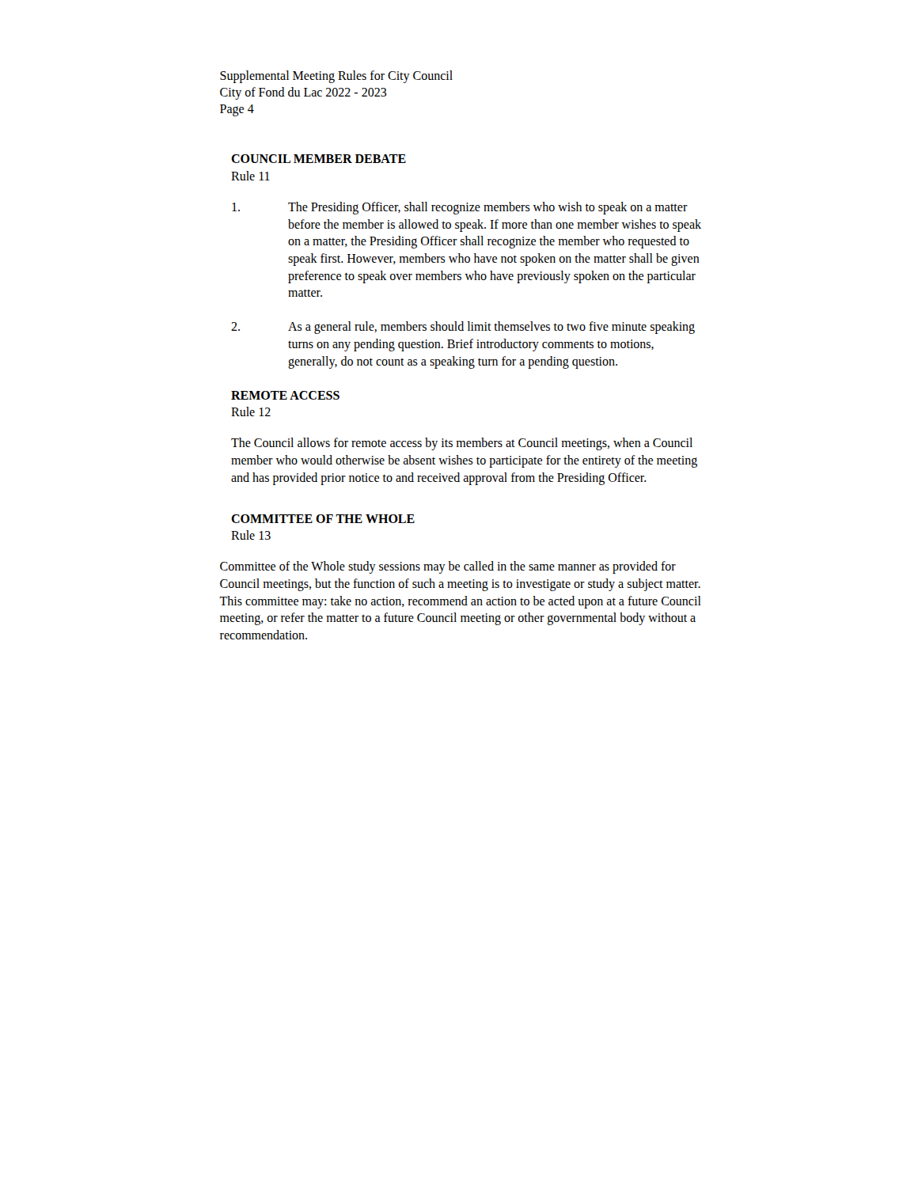Supplemental Meeting Rules for City Council
City of Fond du Lac 2022 - 2023
Page 4
COUNCIL MEMBER DEBATE
Rule 11
1. The Presiding Officer, shall recognize members who wish to speak on a matter before the member is allowed to speak. If more than one member wishes to speak on a matter, the Presiding Officer shall recognize the member who requested to speak first. However, members who have not spoken on the matter shall be given preference to speak over members who have previously spoken on the particular matter.
2. As a general rule, members should limit themselves to two five minute speaking turns on any pending question. Brief introductory comments to motions, generally, do not count as a speaking turn for a pending question.
REMOTE ACCESS
Rule 12
The Council allows for remote access by its members at Council meetings, when a Council member who would otherwise be absent wishes to participate for the entirety of the meeting and has provided prior notice to and received approval from the Presiding Officer.
COMMITTEE OF THE WHOLE
Rule 13
Committee of the Whole study sessions may be called in the same manner as provided for Council meetings, but the function of such a meeting is to investigate or study a subject matter. This committee may: take no action, recommend an action to be acted upon at a future Council meeting, or refer the matter to a future Council meeting or other governmental body without a recommendation.